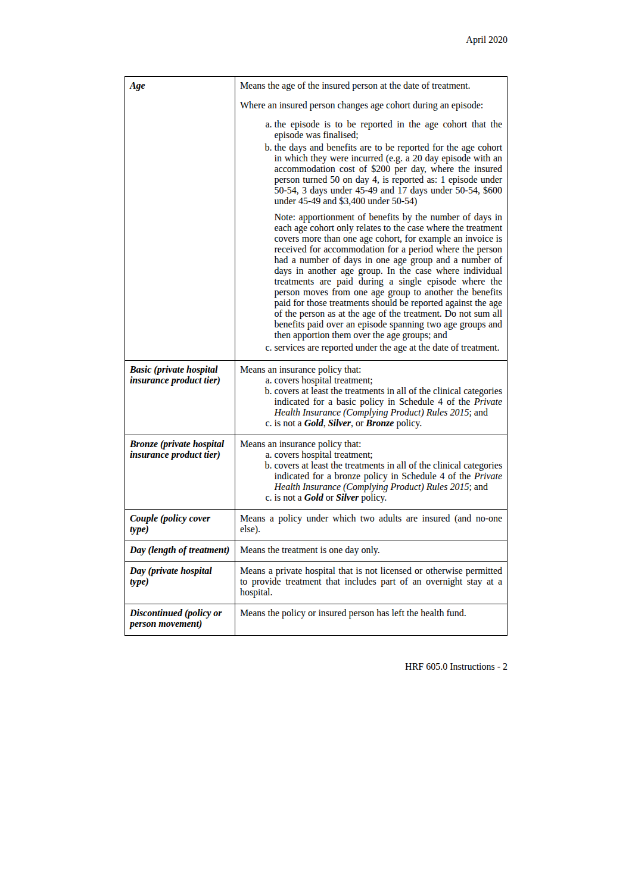April 2020
| Age | Means the age of the insured person at the date of treatment. Where an insured person changes age cohort during an episode: the episode is to be reported in the age cohort that the episode was finalised; the days and benefits are to be reported for the age cohort in which they were incurred (e.g. a 20 day episode with an accommodation cost of $200 per day, where the insured person turned 50 on day 4, is reported as: 1 episode under 50-54, 3 days under 45-49 and 17 days under 50-54, $600 under 45-49 and $3,400 under 50-54) Note: apportionment of benefits by the number of days in each age cohort only relates to the case where the treatment covers more than one age cohort, for example an invoice is received for accommodation for a period where the person had a number of days in one age group and a number of days in another age group. In the case where individual treatments are paid during a single episode where the person moves from one age group to another the benefits paid for those treatments should be reported against the age of the person as at the age of the treatment. Do not sum all benefits paid over an episode spanning two age groups and then apportion them over the age groups; and services are reported under the age at the date of treatment. |
| Basic (private hospital insurance product tier) | Means an insurance policy that: covers hospital treatment; covers at least the treatments in all of the clinical categories indicated for a basic policy in Schedule 4 of the Private Health Insurance (Complying Product) Rules 2015 ; and is not a Gold , Silver , or Bronze policy. |
| Bronze (private hospital insurance product tier) | Means an insurance policy that: covers hospital treatment; covers at least the treatments in all of the clinical categories indicated for a bronze policy in Schedule 4 of the Private Health Insurance (Complying Product) Rules 2015 ; and is not a Gold or Silver policy. |
| Couple (policy cover type) | Means a policy under which two adults are insured (and no-one else). |
| Day (length of treatment) | Means the treatment is one day only. |
| Day (private hospital type) | Means a private hospital that is not licensed or otherwise permitted to provide treatment that includes part of an overnight stay at a hospital. |
| Discontinued (policy or person movement) | Means the policy or insured person has left the health fund. |
HRF 605.0 Instructions - 2